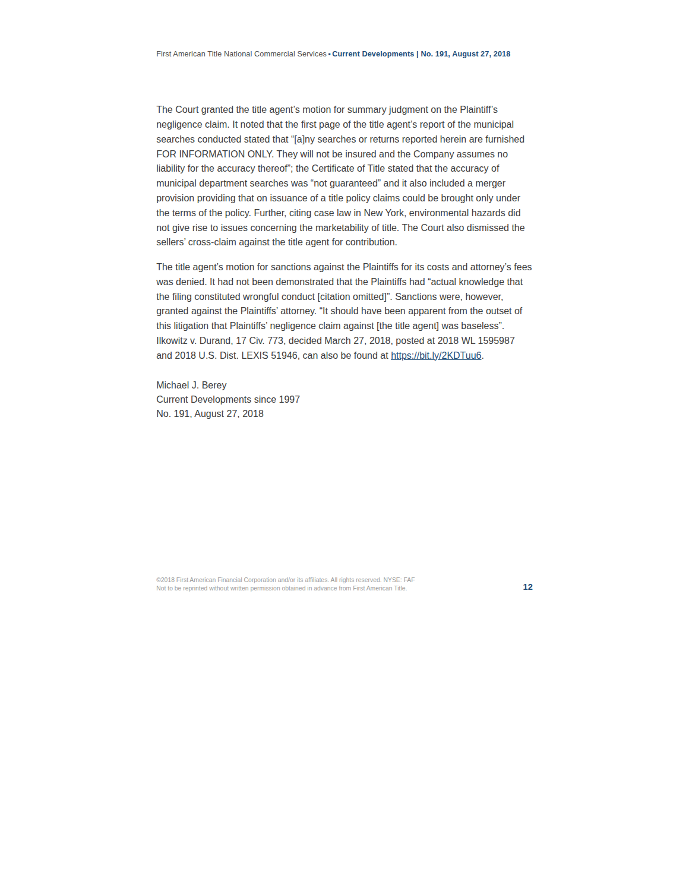First American Title National Commercial Services▪Current Developments | No. 191, August 27, 2018
The Court granted the title agent’s motion for summary judgment on the Plaintiff’s negligence claim. It noted that the first page of the title agent’s report of the municipal searches conducted stated that “[a]ny searches or returns reported herein are furnished FOR INFORMATION ONLY. They will not be insured and the Company assumes no liability for the accuracy thereof”; the Certificate of Title stated that the accuracy of municipal department searches was “not guaranteed” and it also included a merger provision providing that on issuance of a title policy claims could be brought only under the terms of the policy. Further, citing case law in New York, environmental hazards did not give rise to issues concerning the marketability of title. The Court also dismissed the sellers’ cross-claim against the title agent for contribution.
The title agent’s motion for sanctions against the Plaintiffs for its costs and attorney’s fees was denied. It had not been demonstrated that the Plaintiffs had “actual knowledge that the filing constituted wrongful conduct [citation omitted]”. Sanctions were, however, granted against the Plaintiffs’ attorney. “It should have been apparent from the outset of this litigation that Plaintiffs’ negligence claim against [the title agent] was baseless”. Ilkowitz v. Durand, 17 Civ. 773, decided March 27, 2018, posted at 2018 WL 1595987 and 2018 U.S. Dist. LEXIS 51946, can also be found at https://bit.ly/2KDTuu6.
Michael J. Berey
Current Developments since 1997
No. 191, August 27, 2018
©2018 First American Financial Corporation and/or its affiliates. All rights reserved. NYSE: FAF
Not to be reprinted without written permission obtained in advance from First American Title.
12